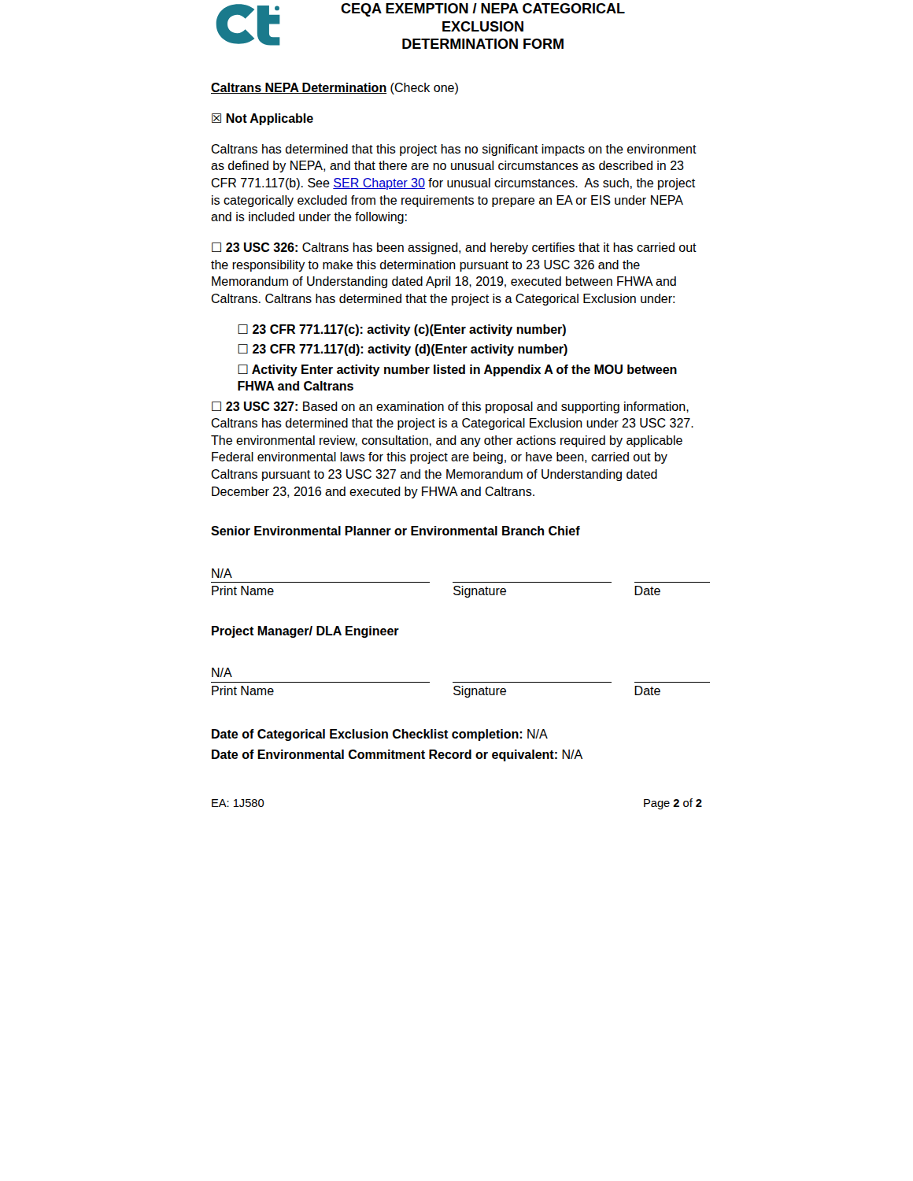CEQA EXEMPTION / NEPA CATEGORICAL EXCLUSION
DETERMINATION FORM
Caltrans NEPA Determination (Check one)
☒ Not Applicable
Caltrans has determined that this project has no significant impacts on the environment as defined by NEPA, and that there are no unusual circumstances as described in 23 CFR 771.117(b). See SER Chapter 30 for unusual circumstances. As such, the project is categorically excluded from the requirements to prepare an EA or EIS under NEPA and is included under the following:
☐ 23 USC 326: Caltrans has been assigned, and hereby certifies that it has carried out the responsibility to make this determination pursuant to 23 USC 326 and the Memorandum of Understanding dated April 18, 2019, executed between FHWA and Caltrans. Caltrans has determined that the project is a Categorical Exclusion under:
☐ 23 CFR 771.117(c): activity (c)(Enter activity number)
☐ 23 CFR 771.117(d): activity (d)(Enter activity number)
☐ Activity Enter activity number listed in Appendix A of the MOU between FHWA and Caltrans
☐ 23 USC 327: Based on an examination of this proposal and supporting information, Caltrans has determined that the project is a Categorical Exclusion under 23 USC 327. The environmental review, consultation, and any other actions required by applicable Federal environmental laws for this project are being, or have been, carried out by Caltrans pursuant to 23 USC 327 and the Memorandum of Understanding dated December 23, 2016 and executed by FHWA and Caltrans.
Senior Environmental Planner or Environmental Branch Chief
| N/A | | | | |
| Print Name | | Signature | | Date |
Project Manager/ DLA Engineer
| N/A | | | | |
| Print Name | | Signature | | Date |
Date of Categorical Exclusion Checklist completion: N/A
Date of Environmental Commitment Record or equivalent: N/A
EA: 1J580
Page 2 of 2